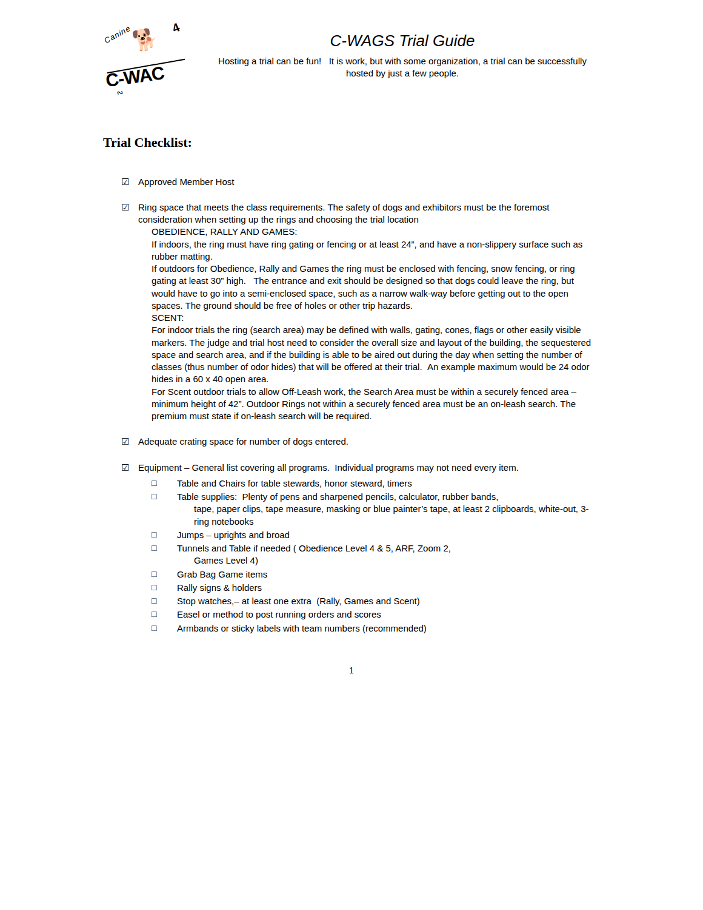Canine 4 🐕 C-WAC ∿
C-WAGS Trial Guide
Hosting a trial can be fun! It is work, but with some organization, a trial can be successfully hosted by just a few people.
Trial Checklist:
Approved Member Host
Ring space that meets the class requirements. The safety of dogs and exhibitors must be the foremost consideration when setting up the rings and choosing the trial location OBEDIENCE, RALLY AND GAMES: If indoors, the ring must have ring gating or fencing or at least 24”, and have a non-slippery surface such as rubber matting. If outdoors for Obedience, Rally and Games the ring must be enclosed with fencing, snow fencing, or ring gating at least 30” high. The entrance and exit should be designed so that dogs could leave the ring, but would have to go into a semi-enclosed space, such as a narrow walk-way before getting out to the open spaces. The ground should be free of holes or other trip hazards. SCENT: For indoor trials the ring (search area) may be defined with walls, gating, cones, flags or other easily visible markers. The judge and trial host need to consider the overall size and layout of the building, the sequestered space and search area, and if the building is able to be aired out during the day when setting the number of classes (thus number of odor hides) that will be offered at their trial. An example maximum would be 24 odor hides in a 60 x 40 open area. For Scent outdoor trials to allow Off-Leash work, the Search Area must be within a securely fenced area – minimum height of 42”. Outdoor Rings not within a securely fenced area must be an on-leash search. The premium must state if on-leash search will be required.
Adequate crating space for number of dogs entered.
Equipment – General list covering all programs. Individual programs may not need every item.
Table and Chairs for table stewards, honor steward, timers
Table supplies: Plenty of pens and sharpened pencils, calculator, rubber bands, tape, paper clips, tape measure, masking or blue painter’s tape, at least 2 clipboards, white-out, 3-ring notebooks
Jumps – uprights and broad
Tunnels and Table if needed ( Obedience Level 4 & 5, ARF, Zoom 2, Games Level 4)
Grab Bag Game items
Rally signs & holders
Stop watches,– at least one extra (Rally, Games and Scent)
Easel or method to post running orders and scores
Armbands or sticky labels with team numbers (recommended)
1